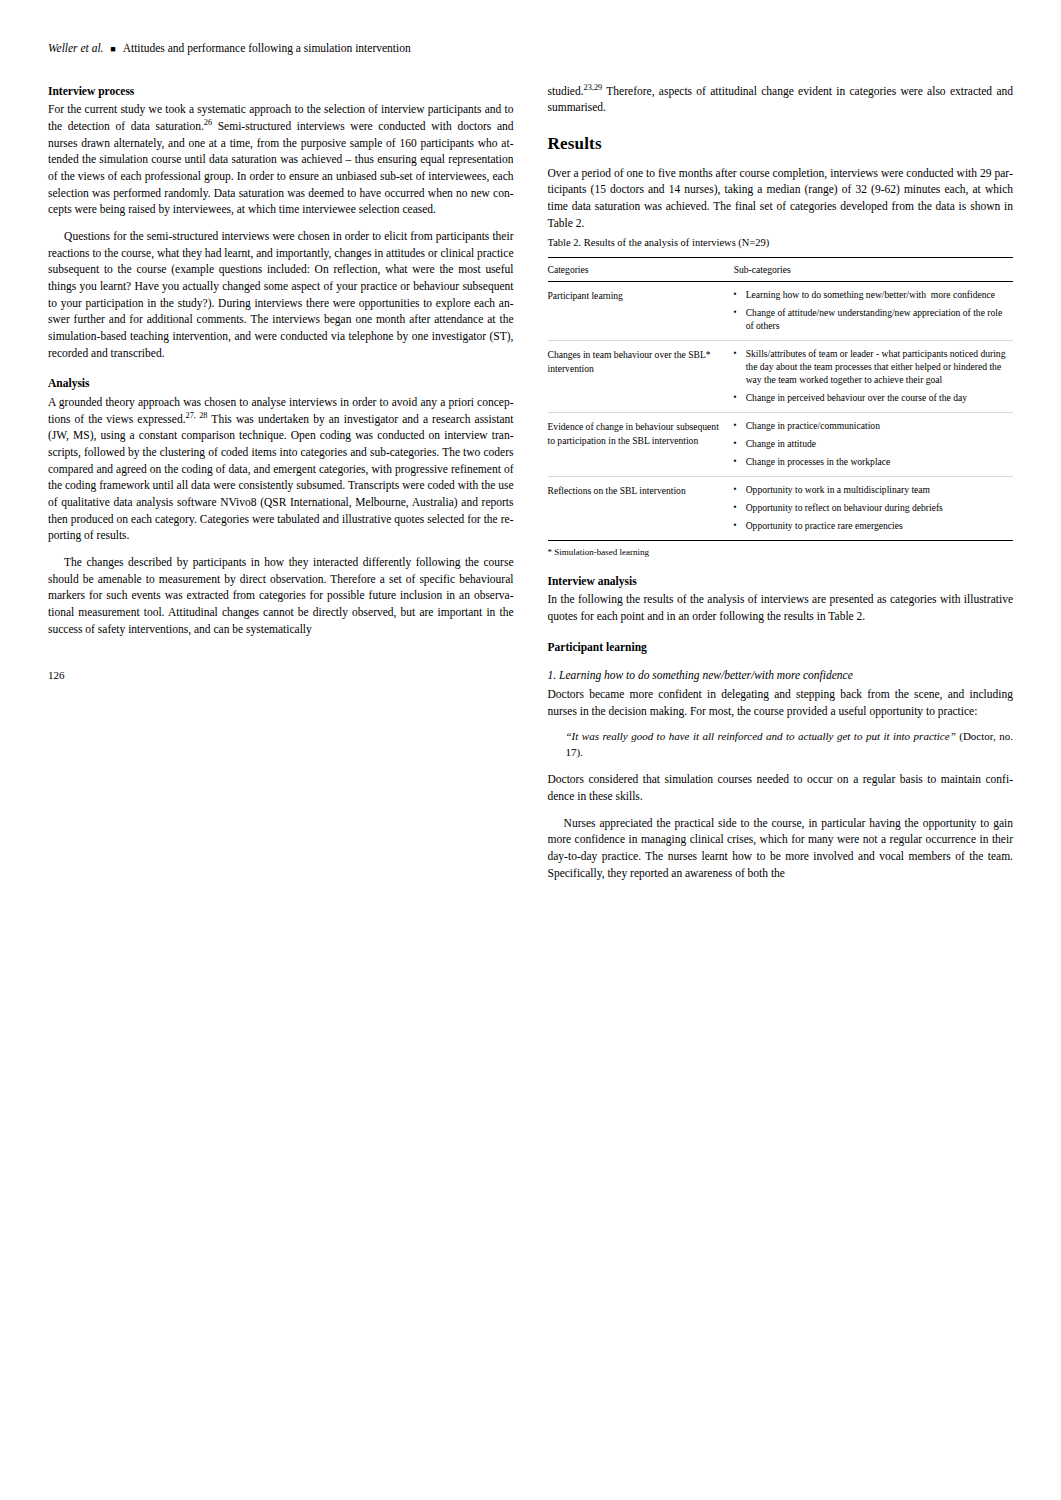Weller et al. ■ Attitudes and performance following a simulation intervention
Interview process
For the current study we took a systematic approach to the selection of interview participants and to the detection of data saturation.26 Semi-structured interviews were conducted with doctors and nurses drawn alternately, and one at a time, from the purposive sample of 160 participants who attended the simulation course until data saturation was achieved – thus ensuring equal representation of the views of each professional group. In order to ensure an unbiased sub-set of interviewees, each selection was performed randomly. Data saturation was deemed to have occurred when no new concepts were being raised by interviewees, at which time interviewee selection ceased.
Questions for the semi-structured interviews were chosen in order to elicit from participants their reactions to the course, what they had learnt, and importantly, changes in attitudes or clinical practice subsequent to the course (example questions included: On reflection, what were the most useful things you learnt? Have you actually changed some aspect of your practice or behaviour subsequent to your participation in the study?). During interviews there were opportunities to explore each answer further and for additional comments. The interviews began one month after attendance at the simulation-based teaching intervention, and were conducted via telephone by one investigator (ST), recorded and transcribed.
Analysis
A grounded theory approach was chosen to analyse interviews in order to avoid any a priori conceptions of the views expressed.27, 28 This was undertaken by an investigator and a research assistant (JW, MS), using a constant comparison technique. Open coding was conducted on interview transcripts, followed by the clustering of coded items into categories and sub-categories. The two coders compared and agreed on the coding of data, and emergent categories, with progressive refinement of the coding framework until all data were consistently subsumed. Transcripts were coded with the use of qualitative data analysis software NVivo8 (QSR International, Melbourne, Australia) and reports then produced on each category. Categories were tabulated and illustrative quotes selected for the reporting of results.
The changes described by participants in how they interacted differently following the course should be amenable to measurement by direct observation. Therefore a set of specific behavioural markers for such events was extracted from categories for possible future inclusion in an observational measurement tool. Attitudinal changes cannot be directly observed, but are important in the success of safety interventions, and can be systematically
126
studied.23,29 Therefore, aspects of attitudinal change evident in categories were also extracted and summarised.
Results
Over a period of one to five months after course completion, interviews were conducted with 29 participants (15 doctors and 14 nurses), taking a median (range) of 32 (9-62) minutes each, at which time data saturation was achieved. The final set of categories developed from the data is shown in Table 2.
Table 2. Results of the analysis of interviews (N=29)
| Categories | Sub-categories |
| --- | --- |
| Participant learning | Learning how to do something new/better/with more confidence Change of attitude/new understanding/new appreciation of the role of others |
| Changes in team behaviour over the SBL* intervention | Skills/attributes of team or leader - what participants noticed during the day about the team processes that either helped or hindered the way the team worked together to achieve their goal Change in perceived behaviour over the course of the day |
| Evidence of change in behaviour subsequent to participation in the SBL intervention | Change in practice/communication Change in attitude Change in processes in the workplace |
| Reflections on the SBL intervention | Opportunity to work in a multidisciplinary team Opportunity to reflect on behaviour during debriefs Opportunity to practice rare emergencies |
* Simulation-based learning
Interview analysis
In the following the results of the analysis of interviews are presented as categories with illustrative quotes for each point and in an order following the results in Table 2.
Participant learning
1. Learning how to do something new/better/with more confidence
Doctors became more confident in delegating and stepping back from the scene, and including nurses in the decision making. For most, the course provided a useful opportunity to practice:
“It was really good to have it all reinforced and to actually get to put it into practice” (Doctor, no. 17).
Doctors considered that simulation courses needed to occur on a regular basis to maintain confidence in these skills.
Nurses appreciated the practical side to the course, in particular having the opportunity to gain more confidence in managing clinical crises, which for many were not a regular occurrence in their day-to-day practice. The nurses learnt how to be more involved and vocal members of the team. Specifically, they reported an awareness of both the